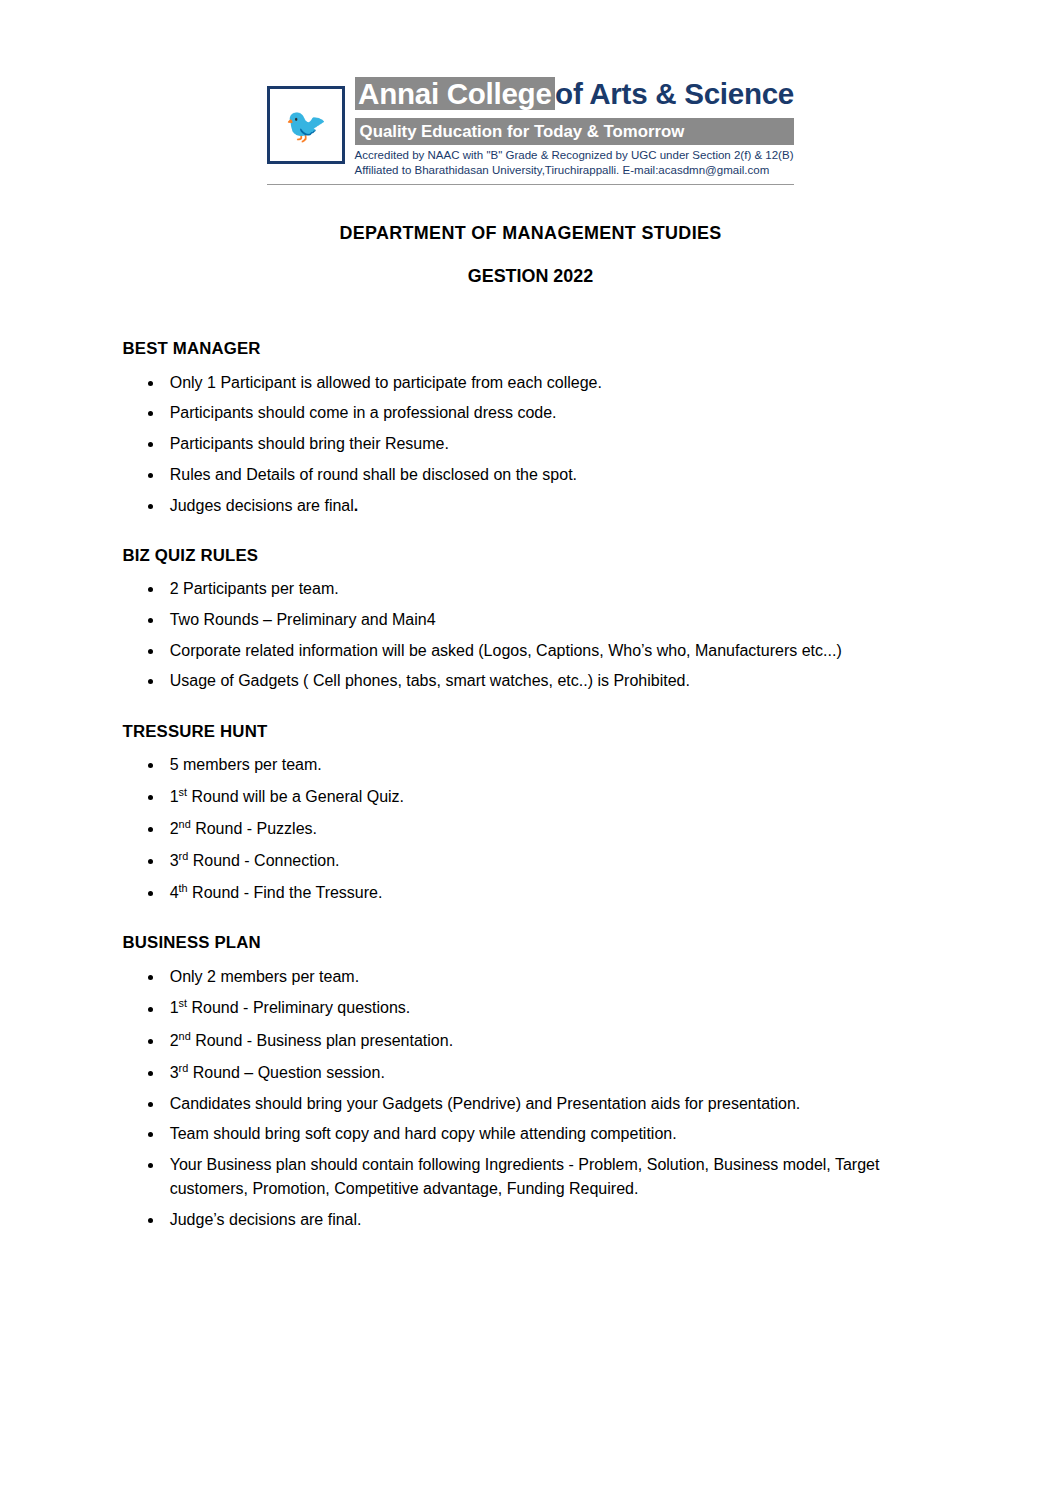🐦
Annai Collegeof Arts & Science
Quality Education for Today & Tomorrow
Accredited by NAAC with "B" Grade & Recognized by UGC under Section 2(f) & 12(B)
Affiliated to Bharathidasan University,Tiruchirappalli. E-mail:acasdmn@gmail.com
DEPARTMENT OF MANAGEMENT STUDIES
GESTION 2022
BEST MANAGER
Only 1 Participant is allowed to participate from each college.
Participants should come in a professional dress code.
Participants should bring their Resume.
Rules and Details of round shall be disclosed on the spot.
Judges decisions are final.
BIZ QUIZ RULES
2 Participants per team.
Two Rounds – Preliminary and Main4
Corporate related information will be asked (Logos, Captions, Who’s who, Manufacturers etc...)
Usage of Gadgets ( Cell phones, tabs, smart watches, etc..) is Prohibited.
TRESSURE HUNT
5 members per team.
1st Round will be a General Quiz.
2nd Round - Puzzles.
3rd Round - Connection.
4th Round - Find the Tressure.
BUSINESS PLAN
Only 2 members per team.
1st Round - Preliminary questions.
2nd Round - Business plan presentation.
3rd Round – Question session.
Candidates should bring your Gadgets (Pendrive) and Presentation aids for presentation.
Team should bring soft copy and hard copy while attending competition.
Your Business plan should contain following Ingredients - Problem, Solution, Business model, Target customers, Promotion, Competitive advantage, Funding Required.
Judge’s decisions are final.